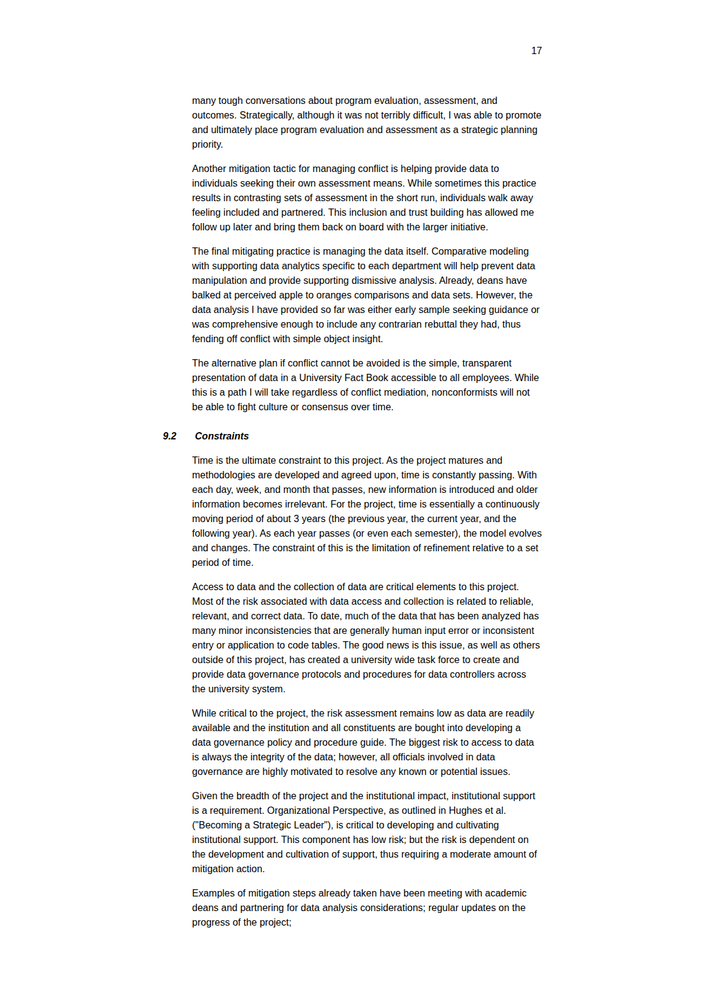17
many tough conversations about program evaluation, assessment, and outcomes. Strategically, although it was not terribly difficult, I was able to promote and ultimately place program evaluation and assessment as a strategic planning priority.
Another mitigation tactic for managing conflict is helping provide data to individuals seeking their own assessment means. While sometimes this practice results in contrasting sets of assessment in the short run, individuals walk away feeling included and partnered. This inclusion and trust building has allowed me follow up later and bring them back on board with the larger initiative.
The final mitigating practice is managing the data itself. Comparative modeling with supporting data analytics specific to each department will help prevent data manipulation and provide supporting dismissive analysis. Already, deans have balked at perceived apple to oranges comparisons and data sets. However, the data analysis I have provided so far was either early sample seeking guidance or was comprehensive enough to include any contrarian rebuttal they had, thus fending off conflict with simple object insight.
The alternative plan if conflict cannot be avoided is the simple, transparent presentation of data in a University Fact Book accessible to all employees. While this is a path I will take regardless of conflict mediation, nonconformists will not be able to fight culture or consensus over time.
9.2 Constraints
Time is the ultimate constraint to this project. As the project matures and methodologies are developed and agreed upon, time is constantly passing. With each day, week, and month that passes, new information is introduced and older information becomes irrelevant. For the project, time is essentially a continuously moving period of about 3 years (the previous year, the current year, and the following year). As each year passes (or even each semester), the model evolves and changes. The constraint of this is the limitation of refinement relative to a set period of time.
Access to data and the collection of data are critical elements to this project. Most of the risk associated with data access and collection is related to reliable, relevant, and correct data. To date, much of the data that has been analyzed has many minor inconsistencies that are generally human input error or inconsistent entry or application to code tables. The good news is this issue, as well as others outside of this project, has created a university wide task force to create and provide data governance protocols and procedures for data controllers across the university system.
While critical to the project, the risk assessment remains low as data are readily available and the institution and all constituents are bought into developing a data governance policy and procedure guide. The biggest risk to access to data is always the integrity of the data; however, all officials involved in data governance are highly motivated to resolve any known or potential issues.
Given the breadth of the project and the institutional impact, institutional support is a requirement. Organizational Perspective, as outlined in Hughes et al. ("Becoming a Strategic Leader"), is critical to developing and cultivating institutional support. This component has low risk; but the risk is dependent on the development and cultivation of support, thus requiring a moderate amount of mitigation action.
Examples of mitigation steps already taken have been meeting with academic deans and partnering for data analysis considerations; regular updates on the progress of the project;